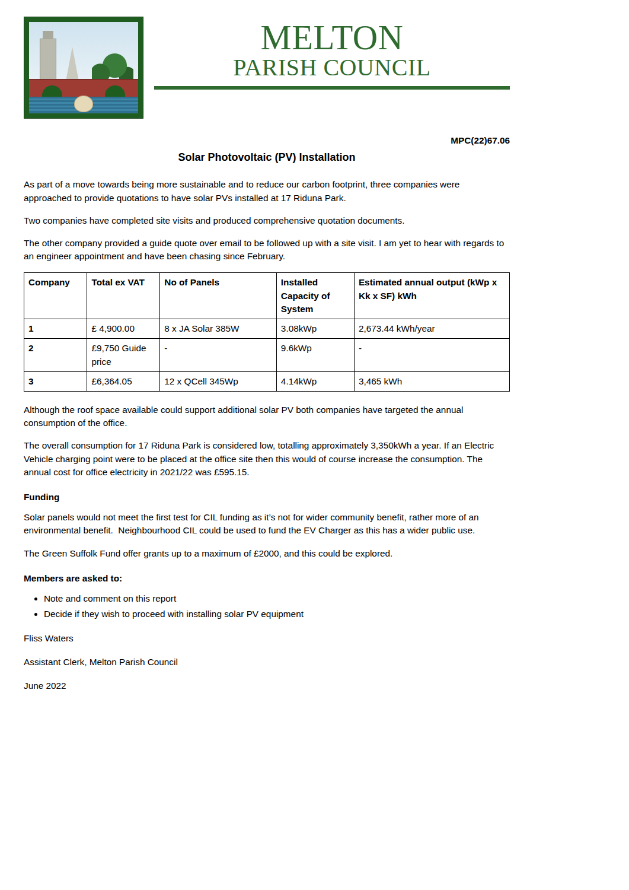MELTON PARISH COUNCIL
MPC(22)67.06
Solar Photovoltaic (PV) Installation
As part of a move towards being more sustainable and to reduce our carbon footprint, three companies were approached to provide quotations to have solar PVs installed at 17 Riduna Park.
Two companies have completed site visits and produced comprehensive quotation documents.
The other company provided a guide quote over email to be followed up with a site visit. I am yet to hear with regards to an engineer appointment and have been chasing since February.
| Company | Total ex VAT | No of Panels | Installed Capacity of System | Estimated annual output (kWp x Kk x SF) kWh |
| --- | --- | --- | --- | --- |
| 1 | £ 4,900.00 | 8 x JA Solar 385W | 3.08kWp | 2,673.44 kWh/year |
| 2 | £9,750 Guide price | - | 9.6kWp | - |
| 3 | £6,364.05 | 12 x QCell 345Wp | 4.14kWp | 3,465 kWh |
Although the roof space available could support additional solar PV both companies have targeted the annual consumption of the office.
The overall consumption for 17 Riduna Park is considered low, totalling approximately 3,350kWh a year. If an Electric Vehicle charging point were to be placed at the office site then this would of course increase the consumption. The annual cost for office electricity in 2021/22 was £595.15.
Funding
Solar panels would not meet the first test for CIL funding as it’s not for wider community benefit, rather more of an environmental benefit. Neighbourhood CIL could be used to fund the EV Charger as this has a wider public use.
The Green Suffolk Fund offer grants up to a maximum of £2000, and this could be explored.
Members are asked to:
Note and comment on this report
Decide if they wish to proceed with installing solar PV equipment
Fliss Waters
Assistant Clerk, Melton Parish Council
June 2022